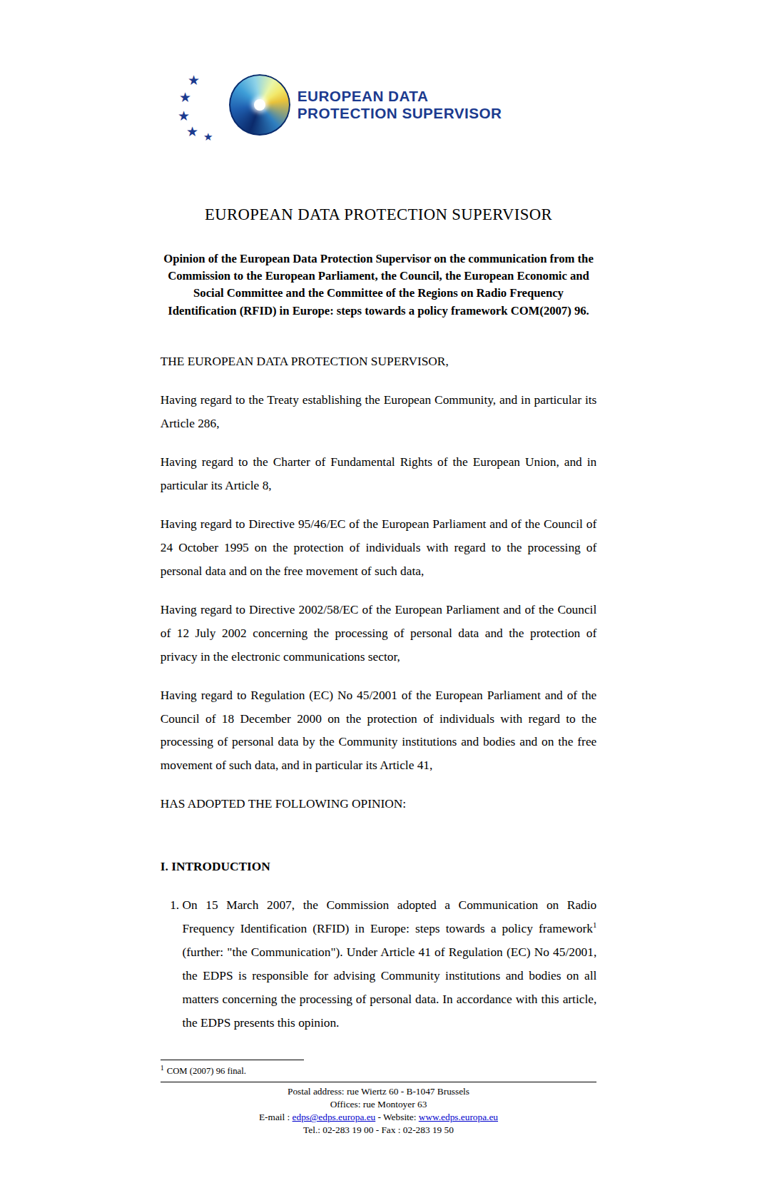★★★★★
EUROPEAN DATA PROTECTION SUPERVISOR
EUROPEAN DATA PROTECTION SUPERVISOR
Opinion of the European Data Protection Supervisor on the communication from the Commission to the European Parliament, the Council, the European Economic and Social Committee and the Committee of the Regions on Radio Frequency Identification (RFID) in Europe: steps towards a policy framework COM(2007) 96.
THE EUROPEAN DATA PROTECTION SUPERVISOR,
Having regard to the Treaty establishing the European Community, and in particular its Article 286,
Having regard to the Charter of Fundamental Rights of the European Union, and in particular its Article 8,
Having regard to Directive 95/46/EC of the European Parliament and of the Council of 24 October 1995 on the protection of individuals with regard to the processing of personal data and on the free movement of such data,
Having regard to Directive 2002/58/EC of the European Parliament and of the Council of 12 July 2002 concerning the processing of personal data and the protection of privacy in the electronic communications sector,
Having regard to Regulation (EC) No 45/2001 of the European Parliament and of the Council of 18 December 2000 on the protection of individuals with regard to the processing of personal data by the Community institutions and bodies and on the free movement of such data, and in particular its Article 41,
HAS ADOPTED THE FOLLOWING OPINION:
I. INTRODUCTION
On 15 March 2007, the Commission adopted a Communication on Radio Frequency Identification (RFID) in Europe: steps towards a policy framework1 (further: "the Communication"). Under Article 41 of Regulation (EC) No 45/2001, the EDPS is responsible for advising Community institutions and bodies on all matters concerning the processing of personal data. In accordance with this article, the EDPS presents this opinion.
1COM (2007) 96 final.
Postal address: rue Wiertz 60 - B-1047 Brussels
Offices: rue Montoyer 63
E-mail : edps@edps.europa.eu - Website: www.edps.europa.eu
Tel.: 02-283 19 00 - Fax : 02-283 19 50